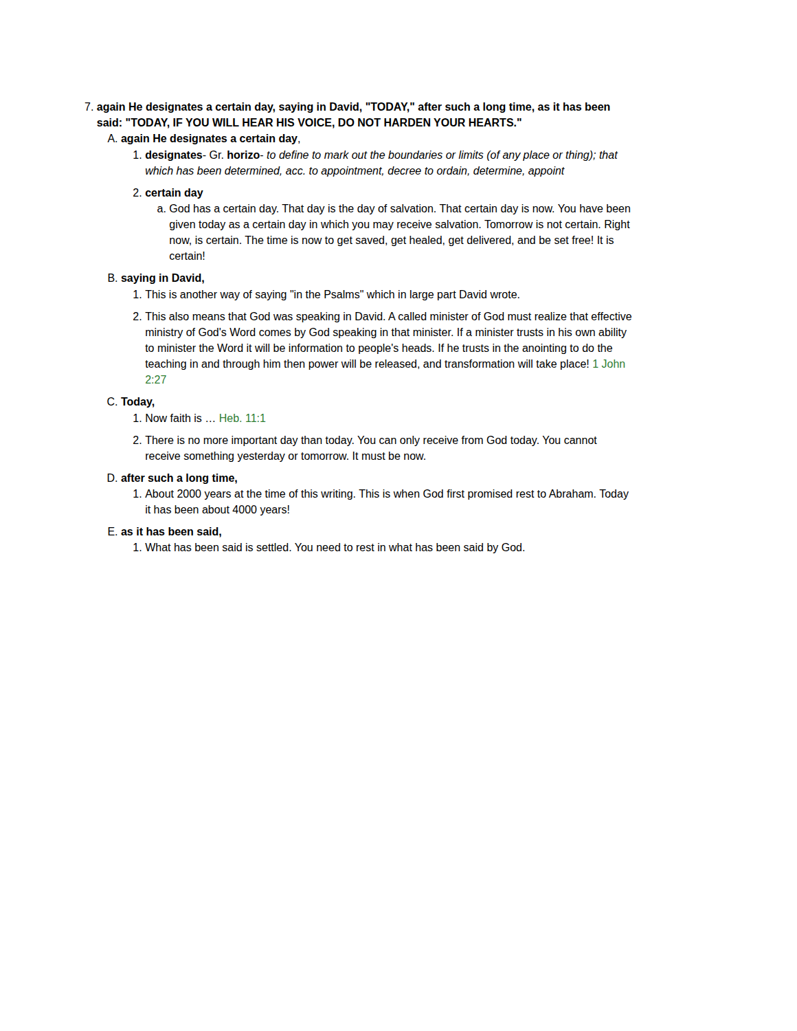again He designates a certain day, saying in David, "TODAY," after such a long time, as it has been said: "TODAY, IF YOU WILL HEAR HIS VOICE, DO NOT HARDEN YOUR HEARTS."
again He designates a certain day,
designates- Gr. horizo- to define to mark out the boundaries or limits (of any place or thing); that which has been determined, acc. to appointment, decree to ordain, determine, appoint
certain day
God has a certain day. That day is the day of salvation. That certain day is now. You have been given today as a certain day in which you may receive salvation. Tomorrow is not certain. Right now, is certain. The time is now to get saved, get healed, get delivered, and be set free! It is certain!
saying in David,
This is another way of saying "in the Psalms" which in large part David wrote.
This also means that God was speaking in David. A called minister of God must realize that effective ministry of God's Word comes by God speaking in that minister. If a minister trusts in his own ability to minister the Word it will be information to people's heads. If he trusts in the anointing to do the teaching in and through him then power will be released, and transformation will take place! 1 John 2:27
Today,
Now faith is … Heb. 11:1
There is no more important day than today. You can only receive from God today. You cannot receive something yesterday or tomorrow. It must be now.
after such a long time,
About 2000 years at the time of this writing. This is when God first promised rest to Abraham. Today it has been about 4000 years!
as it has been said,
What has been said is settled. You need to rest in what has been said by God.